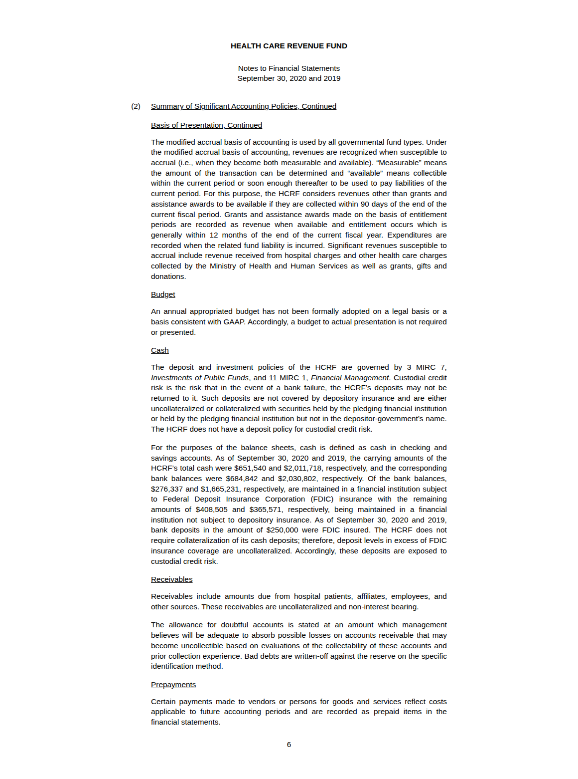HEALTH CARE REVENUE FUND
Notes to Financial Statements
September 30, 2020 and 2019
(2) Summary of Significant Accounting Policies, Continued
Basis of Presentation, Continued
The modified accrual basis of accounting is used by all governmental fund types. Under the modified accrual basis of accounting, revenues are recognized when susceptible to accrual (i.e., when they become both measurable and available). “Measurable” means the amount of the transaction can be determined and “available” means collectible within the current period or soon enough thereafter to be used to pay liabilities of the current period. For this purpose, the HCRF considers revenues other than grants and assistance awards to be available if they are collected within 90 days of the end of the current fiscal period. Grants and assistance awards made on the basis of entitlement periods are recorded as revenue when available and entitlement occurs which is generally within 12 months of the end of the current fiscal year. Expenditures are recorded when the related fund liability is incurred. Significant revenues susceptible to accrual include revenue received from hospital charges and other health care charges collected by the Ministry of Health and Human Services as well as grants, gifts and donations.
Budget
An annual appropriated budget has not been formally adopted on a legal basis or a basis consistent with GAAP. Accordingly, a budget to actual presentation is not required or presented.
Cash
The deposit and investment policies of the HCRF are governed by 3 MIRC 7, Investments of Public Funds, and 11 MIRC 1, Financial Management. Custodial credit risk is the risk that in the event of a bank failure, the HCRF’s deposits may not be returned to it. Such deposits are not covered by depository insurance and are either uncollateralized or collateralized with securities held by the pledging financial institution or held by the pledging financial institution but not in the depositor-government’s name. The HCRF does not have a deposit policy for custodial credit risk.
For the purposes of the balance sheets, cash is defined as cash in checking and savings accounts. As of September 30, 2020 and 2019, the carrying amounts of the HCRF’s total cash were $651,540 and $2,011,718, respectively, and the corresponding bank balances were $684,842 and $2,030,802, respectively. Of the bank balances, $276,337 and $1,665,231, respectively, are maintained in a financial institution subject to Federal Deposit Insurance Corporation (FDIC) insurance with the remaining amounts of $408,505 and $365,571, respectively, being maintained in a financial institution not subject to depository insurance. As of September 30, 2020 and 2019, bank deposits in the amount of $250,000 were FDIC insured. The HCRF does not require collateralization of its cash deposits; therefore, deposit levels in excess of FDIC insurance coverage are uncollateralized. Accordingly, these deposits are exposed to custodial credit risk.
Receivables
Receivables include amounts due from hospital patients, affiliates, employees, and other sources. These receivables are uncollateralized and non-interest bearing.
The allowance for doubtful accounts is stated at an amount which management believes will be adequate to absorb possible losses on accounts receivable that may become uncollectible based on evaluations of the collectability of these accounts and prior collection experience. Bad debts are written-off against the reserve on the specific identification method.
Prepayments
Certain payments made to vendors or persons for goods and services reflect costs applicable to future accounting periods and are recorded as prepaid items in the financial statements.
6